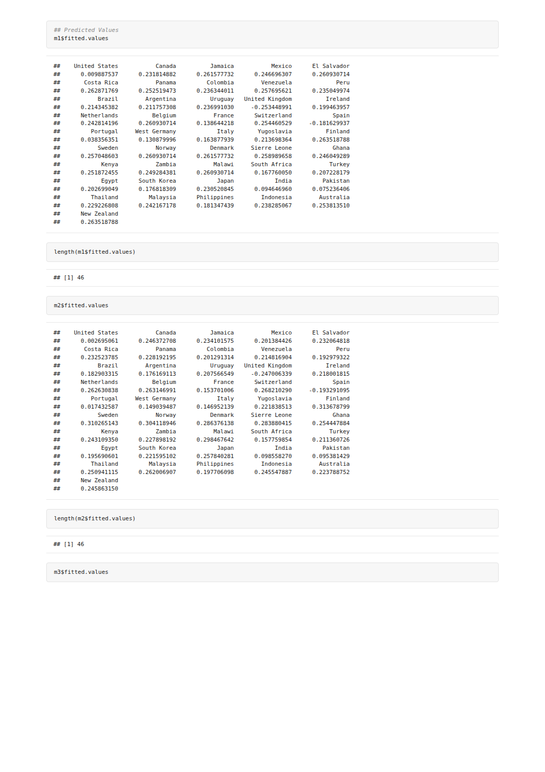## Predicted Values
m1$fitted.values
##    United States           Canada          Jamaica           Mexico      El Salvador
##      0.009887537      0.231814882      0.261577732      0.246696307      0.260930714
##       Costa Rica           Panama         Colombia        Venezuela             Peru
##      0.262871769      0.252519473      0.236344011      0.257695621      0.235049974
##           Brazil        Argentina          Uruguay   United Kingdom          Ireland
##      0.214345382      0.211757308      0.236991030     -0.253448991      0.199463957
##      Netherlands          Belgium           France      Switzerland            Spain
##      0.242814196      0.260930714      0.138644218      0.254460529     -0.181629937
##         Portugal     West Germany            Italy       Yugoslavia          Finland
##      0.038356351      0.130879996      0.163877939      0.213698364      0.263518788
##           Sweden           Norway          Denmark     Sierre Leone            Ghana
##      0.257048603      0.260930714      0.261577732      0.258989658      0.246049289
##            Kenya           Zambia           Malawi     South Africa           Turkey
##      0.251872455      0.249284381      0.260930714      0.167760050      0.207228179
##            Egypt      South Korea            Japan            India         Pakistan
##      0.202699049      0.176818309      0.230520845      0.094646960      0.075236406
##         Thailand         Malaysia      Philippines        Indonesia        Australia
##      0.229226808      0.242167178      0.181347439      0.238285067      0.253813510
##      New Zealand
##      0.263518788
length(m1$fitted.values)
## [1] 46
m2$fitted.values
##    United States           Canada          Jamaica           Mexico      El Salvador
##      0.002695061      0.246372708      0.234101575      0.201384426      0.232064818
##       Costa Rica           Panama         Colombia        Venezuela             Peru
##      0.232523785      0.228192195      0.201291314      0.214816904      0.192979322
##           Brazil        Argentina          Uruguay   United Kingdom          Ireland
##      0.182903315      0.176169113      0.207566549     -0.247006339      0.218001815
##      Netherlands          Belgium           France      Switzerland            Spain
##      0.262630838      0.263146991      0.153701006      0.268210290     -0.193291095
##         Portugal     West Germany            Italy       Yugoslavia          Finland
##      0.017432587      0.149039487      0.146952139      0.221838513      0.313678799
##           Sweden           Norway          Denmark     Sierre Leone            Ghana
##      0.310265143      0.304118946      0.286376138      0.283880415      0.254447884
##            Kenya           Zambia           Malawi     South Africa           Turkey
##      0.243109350      0.227898192      0.298467642      0.157759854      0.211360726
##            Egypt      South Korea            Japan            India         Pakistan
##      0.195690601      0.221595102      0.257840281      0.098558270      0.095381429
##         Thailand         Malaysia      Philippines        Indonesia        Australia
##      0.250941115      0.262006907      0.197706098      0.245547887      0.223788752
##      New Zealand
##      0.245863150
length(m2$fitted.values)
## [1] 46
m3$fitted.values